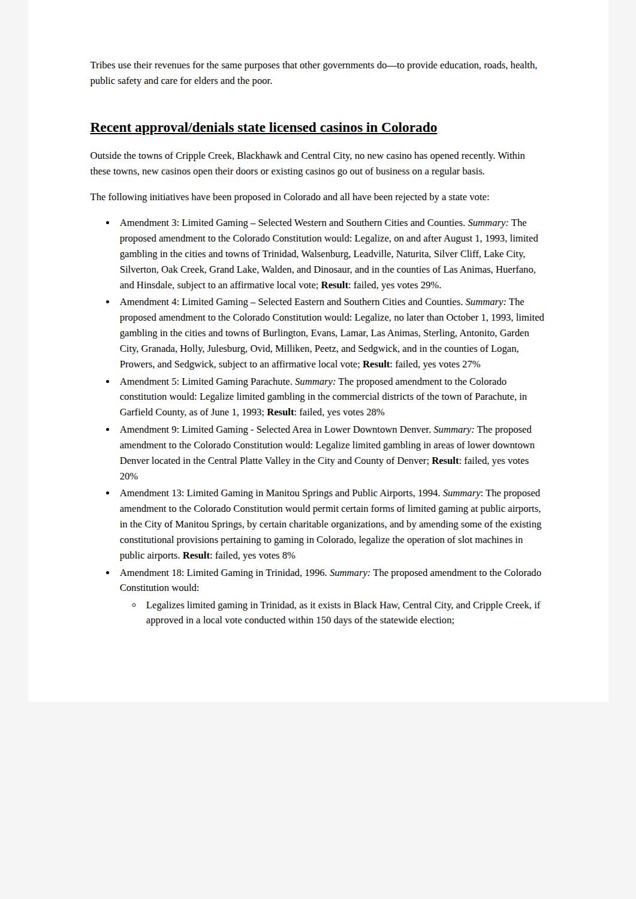Tribes use their revenues for the same purposes that other governments do—to provide education, roads, health, public safety and care for elders and the poor.
Recent approval/denials state licensed casinos in Colorado
Outside the towns of Cripple Creek, Blackhawk and Central City, no new casino has opened recently. Within these towns, new casinos open their doors or existing casinos go out of business on a regular basis.
The following initiatives have been proposed in Colorado and all have been rejected by a state vote:
Amendment 3: Limited Gaming – Selected Western and Southern Cities and Counties. Summary: The proposed amendment to the Colorado Constitution would: Legalize, on and after August 1, 1993, limited gambling in the cities and towns of Trinidad, Walsenburg, Leadville, Naturita, Silver Cliff, Lake City, Silverton, Oak Creek, Grand Lake, Walden, and Dinosaur, and in the counties of Las Animas, Huerfano, and Hinsdale, subject to an affirmative local vote; Result: failed, yes votes 29%.
Amendment 4: Limited Gaming – Selected Eastern and Southern Cities and Counties. Summary: The proposed amendment to the Colorado Constitution would: Legalize, no later than October 1, 1993, limited gambling in the cities and towns of Burlington, Evans, Lamar, Las Animas, Sterling, Antonito, Garden City, Granada, Holly, Julesburg, Ovid, Milliken, Peetz, and Sedgwick, and in the counties of Logan, Prowers, and Sedgwick, subject to an affirmative local vote; Result: failed, yes votes 27%
Amendment 5: Limited Gaming Parachute. Summary: The proposed amendment to the Colorado constitution would: Legalize limited gambling in the commercial districts of the town of Parachute, in Garfield County, as of June 1, 1993; Result: failed, yes votes 28%
Amendment 9: Limited Gaming - Selected Area in Lower Downtown Denver. Summary: The proposed amendment to the Colorado Constitution would: Legalize limited gambling in areas of lower downtown Denver located in the Central Platte Valley in the City and County of Denver; Result: failed, yes votes 20%
Amendment 13: Limited Gaming in Manitou Springs and Public Airports, 1994. Summary: The proposed amendment to the Colorado Constitution would permit certain forms of limited gaming at public airports, in the City of Manitou Springs, by certain charitable organizations, and by amending some of the existing constitutional provisions pertaining to gaming in Colorado, legalize the operation of slot machines in public airports. Result: failed, yes votes 8%
Amendment 18: Limited Gaming in Trinidad, 1996. Summary: The proposed amendment to the Colorado Constitution would:
Legalizes limited gaming in Trinidad, as it exists in Black Haw, Central City, and Cripple Creek, if approved in a local vote conducted within 150 days of the statewide election;